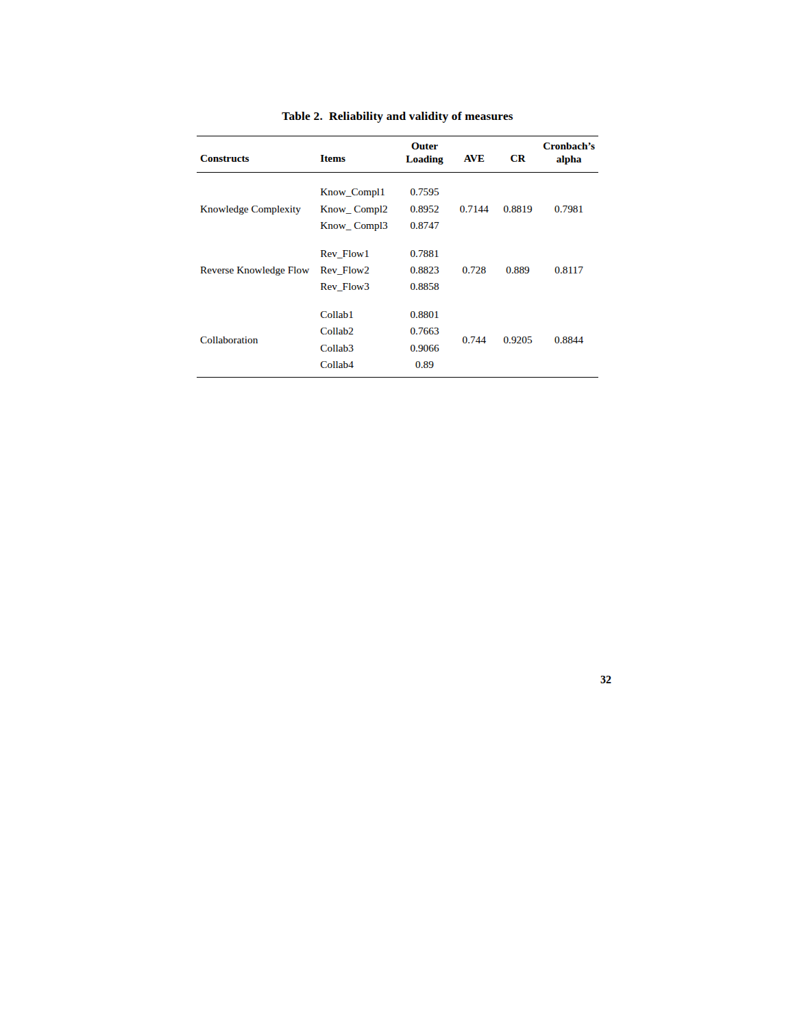Table 2. Reliability and validity of measures
| Constructs | Items | Outer Loading | AVE | CR | Cronbach’s alpha |
| --- | --- | --- | --- | --- | --- |
| Knowledge Complexity | Know_Compl1 | 0.7595 | 0.7144 | 0.8819 | 0.7981 |
| Know_ Compl2 | 0.8952 |
| Know_ Compl3 | 0.8747 |
| Reverse Knowledge Flow | Rev_Flow1 | 0.7881 | 0.728 | 0.889 | 0.8117 |
| Rev_Flow2 | 0.8823 |
| Rev_Flow3 | 0.8858 |
| Collaboration | Collab1 | 0.8801 | 0.744 | 0.9205 | 0.8844 |
| Collab2 | 0.7663 |
| Collab3 | 0.9066 |
| Collab4 | 0.89 |
32